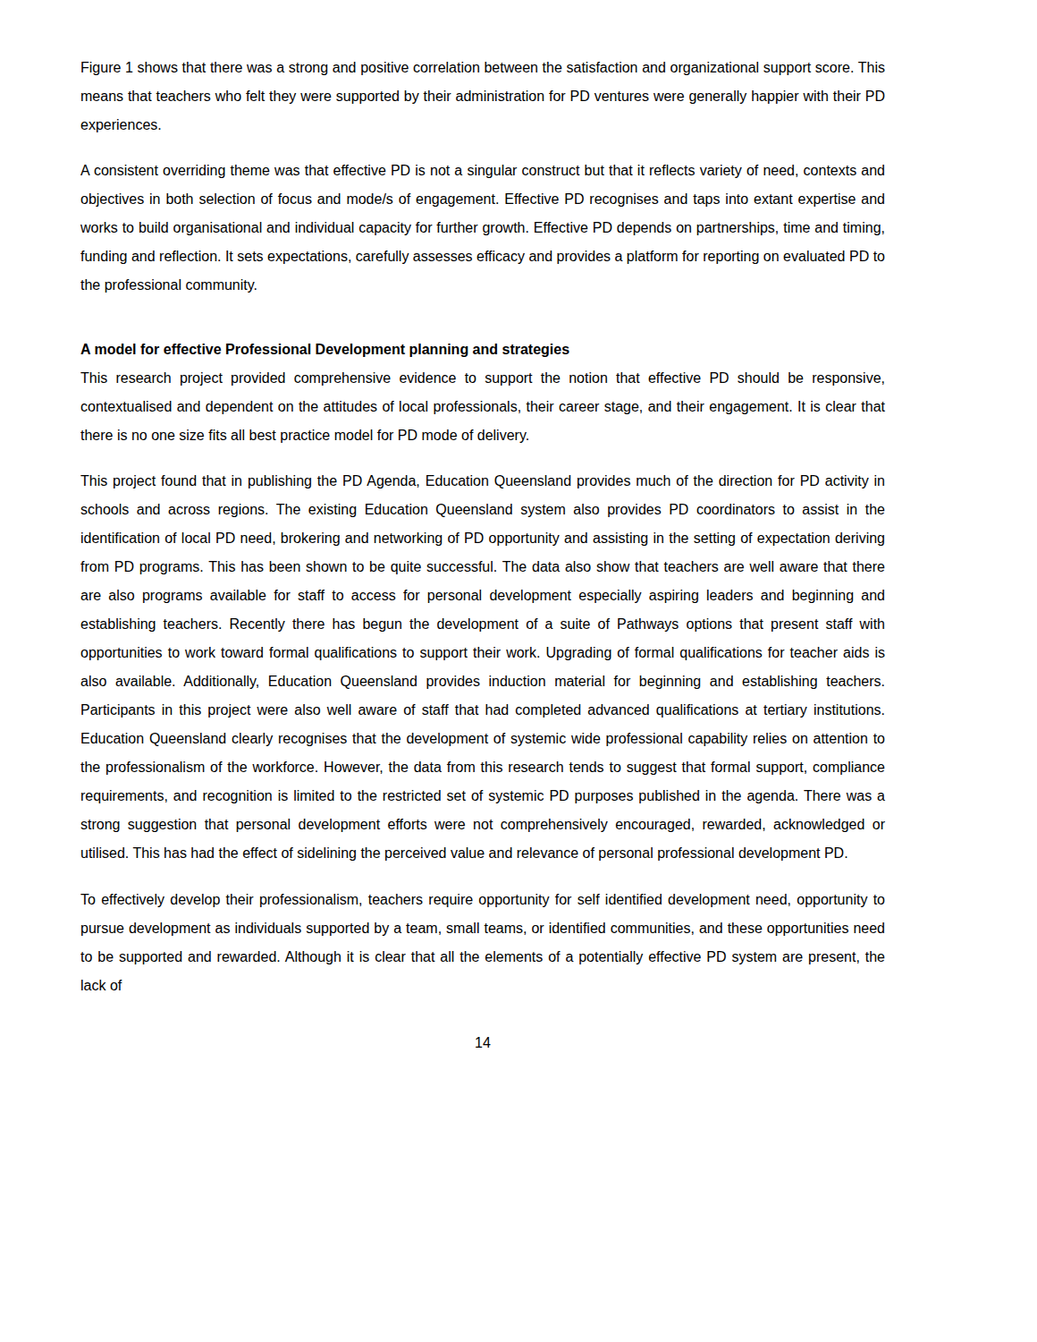Figure 1 shows that there was a strong and positive correlation between the satisfaction and organizational support score. This means that teachers who felt they were supported by their administration for PD ventures were generally happier with their PD experiences.
A consistent overriding theme was that effective PD is not a singular construct but that it reflects variety of need, contexts and objectives in both selection of focus and mode/s of engagement. Effective PD recognises and taps into extant expertise and works to build organisational and individual capacity for further growth. Effective PD depends on partnerships, time and timing, funding and reflection. It sets expectations, carefully assesses efficacy and provides a platform for reporting on evaluated PD to the professional community.
A model for effective Professional Development planning and strategies
This research project provided comprehensive evidence to support the notion that effective PD should be responsive, contextualised and dependent on the attitudes of local professionals, their career stage, and their engagement. It is clear that there is no one size fits all best practice model for PD mode of delivery.
This project found that in publishing the PD Agenda, Education Queensland provides much of the direction for PD activity in schools and across regions. The existing Education Queensland system also provides PD coordinators to assist in the identification of local PD need, brokering and networking of PD opportunity and assisting in the setting of expectation deriving from PD programs. This has been shown to be quite successful. The data also show that teachers are well aware that there are also programs available for staff to access for personal development especially aspiring leaders and beginning and establishing teachers. Recently there has begun the development of a suite of Pathways options that present staff with opportunities to work toward formal qualifications to support their work. Upgrading of formal qualifications for teacher aids is also available. Additionally, Education Queensland provides induction material for beginning and establishing teachers. Participants in this project were also well aware of staff that had completed advanced qualifications at tertiary institutions. Education Queensland clearly recognises that the development of systemic wide professional capability relies on attention to the professionalism of the workforce. However, the data from this research tends to suggest that formal support, compliance requirements, and recognition is limited to the restricted set of systemic PD purposes published in the agenda. There was a strong suggestion that personal development efforts were not comprehensively encouraged, rewarded, acknowledged or utilised. This has had the effect of sidelining the perceived value and relevance of personal professional development PD.
To effectively develop their professionalism, teachers require opportunity for self identified development need, opportunity to pursue development as individuals supported by a team, small teams, or identified communities, and these opportunities need to be supported and rewarded. Although it is clear that all the elements of a potentially effective PD system are present, the lack of
14